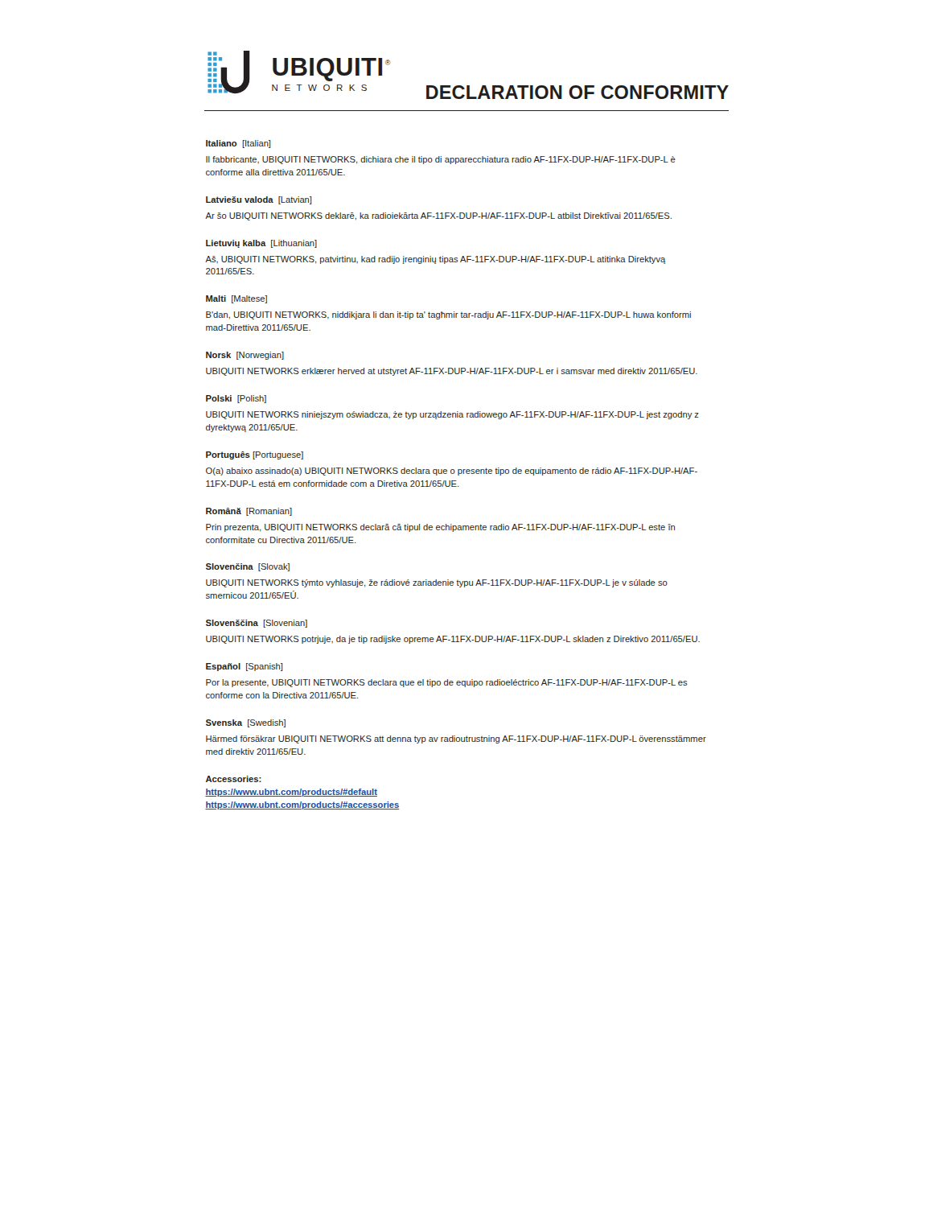UBIQUITI®
NETWORKS
DECLARATION OF CONFORMITY
Italiano [Italian]
Il fabbricante, UBIQUITI NETWORKS, dichiara che il tipo di apparecchiatura radio AF-11FX-DUP-H/AF-11FX-DUP-L è conforme alla direttiva 2011/65/UE.
Latviešu valoda [Latvian]
Ar šo UBIQUITI NETWORKS deklarē, ka radioiekārta AF-11FX-DUP-H/AF-11FX-DUP-L atbilst Direktīvai 2011/65/ES.
Lietuvių kalba [Lithuanian]
Aš, UBIQUITI NETWORKS, patvirtinu, kad radijo įrenginių tipas AF-11FX-DUP-H/AF-11FX-DUP-L atitinka Direktyvą 2011/65/ES.
Malti [Maltese]
B'dan, UBIQUITI NETWORKS, niddikjara li dan it-tip ta' tagħmir tar-radju AF-11FX-DUP-H/AF-11FX-DUP-L huwa konformi mad-Direttiva 2011/65/UE.
Norsk [Norwegian]
UBIQUITI NETWORKS erklærer herved at utstyret AF-11FX-DUP-H/AF-11FX-DUP-L er i samsvar med direktiv 2011/65/EU.
Polski [Polish]
UBIQUITI NETWORKS niniejszym oświadcza, że typ urządzenia radiowego AF-11FX-DUP-H/AF-11FX-DUP-L jest zgodny z dyrektywą 2011/65/UE.
Português [Portuguese]
O(a) abaixo assinado(a) UBIQUITI NETWORKS declara que o presente tipo de equipamento de rádio AF-11FX-DUP-H/AF-11FX-DUP-L está em conformidade com a Diretiva 2011/65/UE.
Română [Romanian]
Prin prezenta, UBIQUITI NETWORKS declară că tipul de echipamente radio AF-11FX-DUP-H/AF-11FX-DUP-L este în conformitate cu Directiva 2011/65/UE.
Slovenčina [Slovak]
UBIQUITI NETWORKS týmto vyhlasuje, že rádiové zariadenie typu AF-11FX-DUP-H/AF-11FX-DUP-L je v súlade so smernicou 2011/65/EÚ.
Slovenščina [Slovenian]
UBIQUITI NETWORKS potrjuje, da je tip radijske opreme AF-11FX-DUP-H/AF-11FX-DUP-L skladen z Direktivo 2011/65/EU.
Español [Spanish]
Por la presente, UBIQUITI NETWORKS declara que el tipo de equipo radioeléctrico AF-11FX-DUP-H/AF-11FX-DUP-L es conforme con la Directiva 2011/65/UE.
Svenska [Swedish]
Härmed försäkrar UBIQUITI NETWORKS att denna typ av radioutrustning AF-11FX-DUP-H/AF-11FX-DUP-L överensstämmer med direktiv 2011/65/EU.
Accessories:
https://www.ubnt.com/products/#default https://www.ubnt.com/products/#accessories